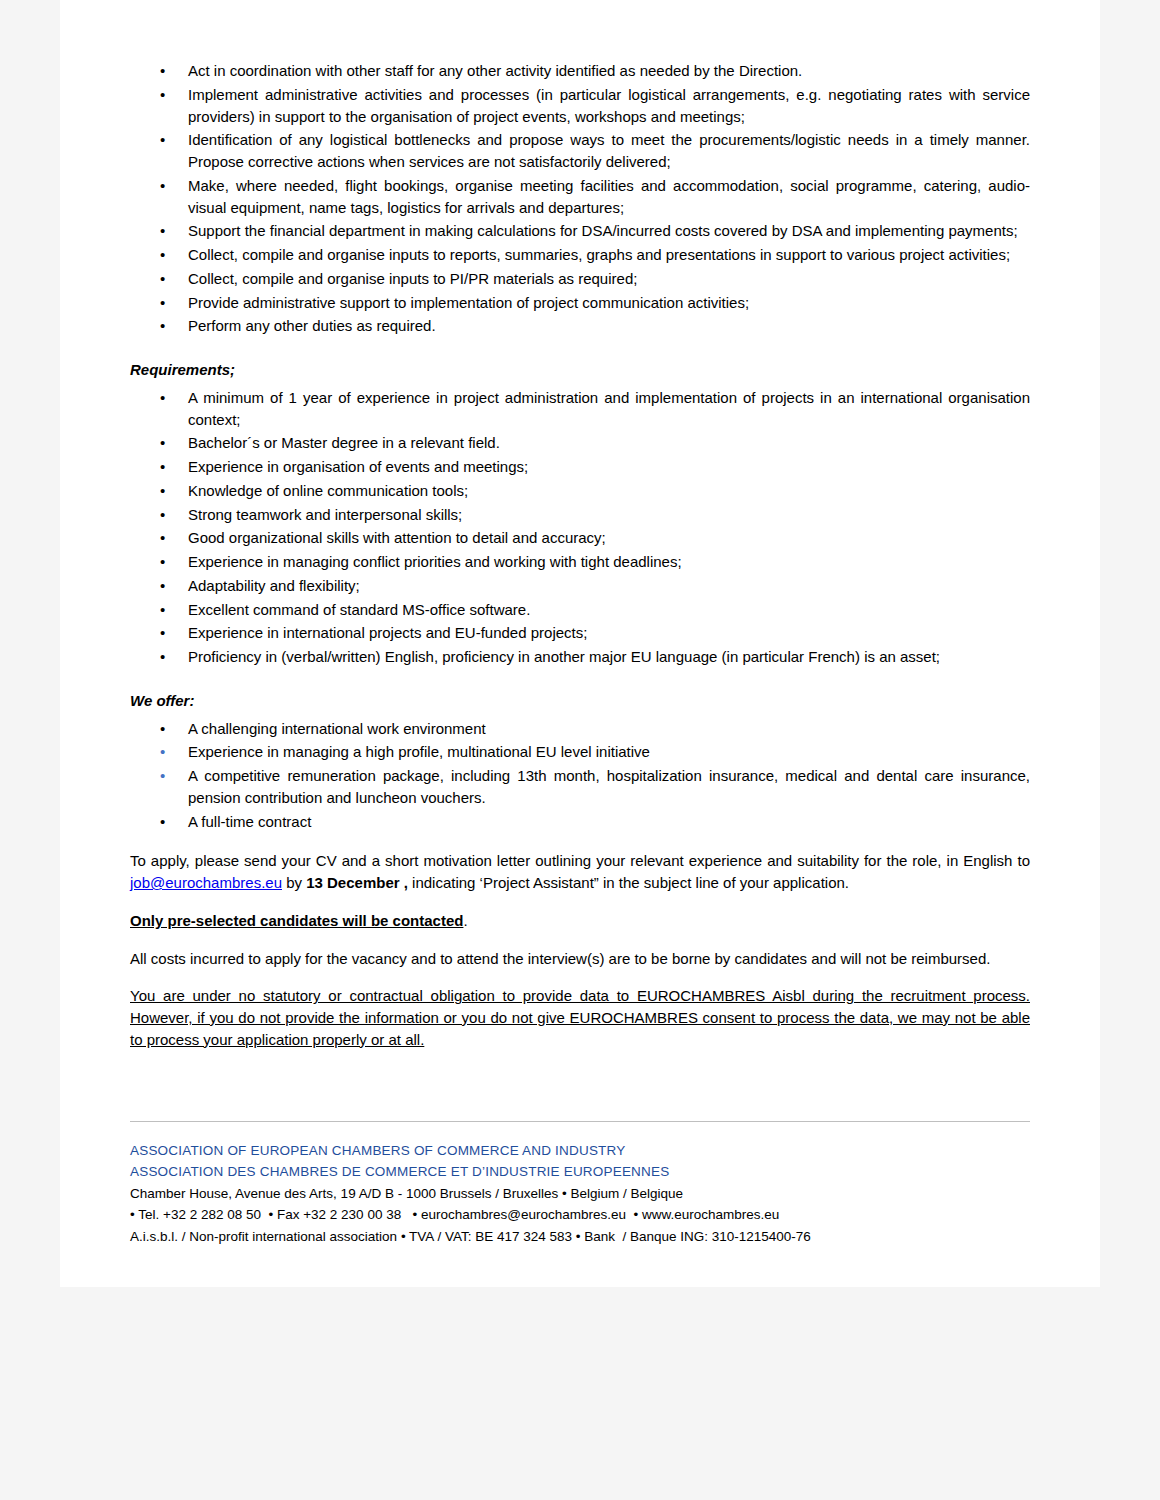Act in coordination with other staff for any other activity identified as needed by the Direction.
Implement administrative activities and processes (in particular logistical arrangements, e.g. negotiating rates with service providers) in support to the organisation of project events, workshops and meetings;
Identification of any logistical bottlenecks and propose ways to meet the procurements/logistic needs in a timely manner. Propose corrective actions when services are not satisfactorily delivered;
Make, where needed, flight bookings, organise meeting facilities and accommodation, social programme, catering, audio-visual equipment, name tags, logistics for arrivals and departures;
Support the financial department in making calculations for DSA/incurred costs covered by DSA and implementing payments;
Collect, compile and organise inputs to reports, summaries, graphs and presentations in support to various project activities;
Collect, compile and organise inputs to PI/PR materials as required;
Provide administrative support to implementation of project communication activities;
Perform any other duties as required.
Requirements;
A minimum of 1 year of experience in project administration and implementation of projects in an international organisation context;
Bachelor´s or Master degree in a relevant field.
Experience in organisation of events and meetings;
Knowledge of online communication tools;
Strong teamwork and interpersonal skills;
Good organizational skills with attention to detail and accuracy;
Experience in managing conflict priorities and working with tight deadlines;
Adaptability and flexibility;
Excellent command of standard MS-office software.
Experience in international projects and EU-funded projects;
Proficiency in (verbal/written) English, proficiency in another major EU language (in particular French) is an asset;
We offer:
A challenging international work environment
Experience in managing a high profile, multinational EU level initiative
A competitive remuneration package, including 13th month, hospitalization insurance, medical and dental care insurance, pension contribution and luncheon vouchers.
A full-time contract
To apply, please send your CV and a short motivation letter outlining your relevant experience and suitability for the role, in English to job@eurochambres.eu by 13 December , indicating ‘Project Assistant” in the subject line of your application.
Only pre-selected candidates will be contacted.
All costs incurred to apply for the vacancy and to attend the interview(s) are to be borne by candidates and will not be reimbursed.
You are under no statutory or contractual obligation to provide data to EUROCHAMBRES Aisbl during the recruitment process. However, if you do not provide the information or you do not give EUROCHAMBRES consent to process the data, we may not be able to process your application properly or at all.
ASSOCIATION OF EUROPEAN CHAMBERS OF COMMERCE AND INDUSTRY
ASSOCIATION DES CHAMBRES DE COMMERCE ET D’INDUSTRIE EUROPEENNES
Chamber House, Avenue des Arts, 19 A/D B - 1000 Brussels / Bruxelles • Belgium / Belgique
• Tel. +32 2 282 08 50 • Fax +32 2 230 00 38 • eurochambres@eurochambres.eu • www.eurochambres.eu
A.i.s.b.l. / Non-profit international association • TVA / VAT: BE 417 324 583 • Bank / Banque ING: 310-1215400-76